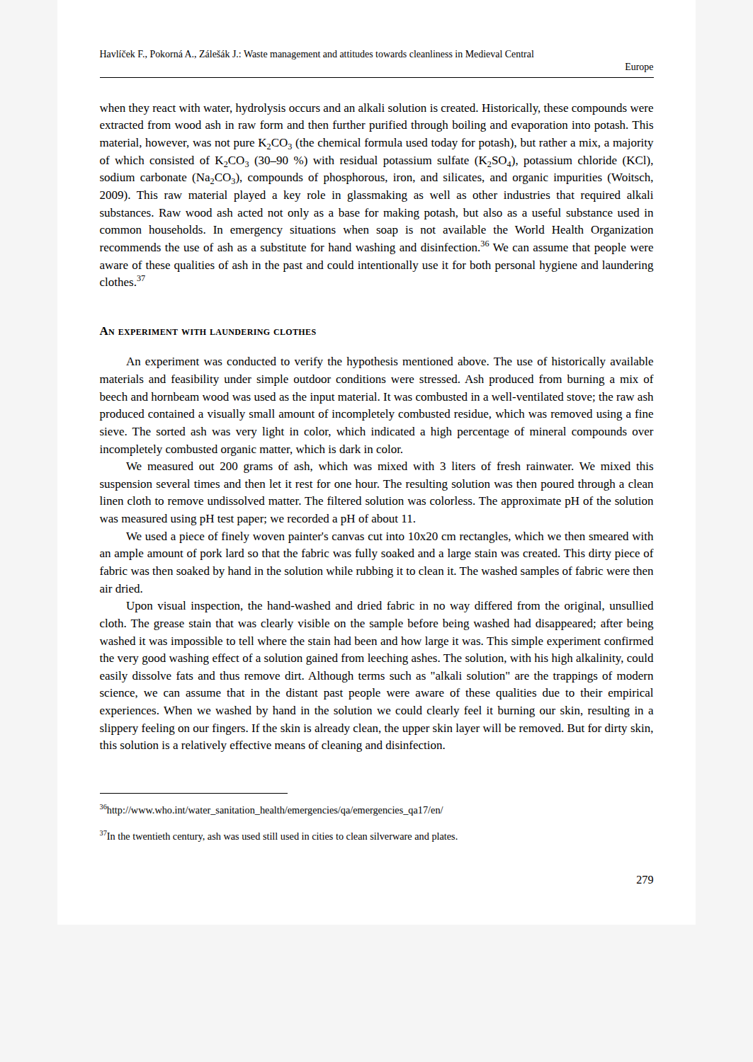Havlíček F., Pokorná A., Zálešák J.: Waste management and attitudes towards cleanliness in Medieval Central Europe
when they react with water, hydrolysis occurs and an alkali solution is created. Historically, these compounds were extracted from wood ash in raw form and then further purified through boiling and evaporation into potash. This material, however, was not pure K2CO3 (the chemical formula used today for potash), but rather a mix, a majority of which consisted of K2CO3 (30–90 %) with residual potassium sulfate (K2SO4), potassium chloride (KCl), sodium carbonate (Na2CO3), compounds of phosphorous, iron, and silicates, and organic impurities (Woitsch, 2009). This raw material played a key role in glassmaking as well as other industries that required alkali substances. Raw wood ash acted not only as a base for making potash, but also as a useful substance used in common households. In emergency situations when soap is not available the World Health Organization recommends the use of ash as a substitute for hand washing and disinfection.36 We can assume that people were aware of these qualities of ash in the past and could intentionally use it for both personal hygiene and laundering clothes.37
An experiment with laundering clothes
An experiment was conducted to verify the hypothesis mentioned above. The use of historically available materials and feasibility under simple outdoor conditions were stressed. Ash produced from burning a mix of beech and hornbeam wood was used as the input material. It was combusted in a well-ventilated stove; the raw ash produced contained a visually small amount of incompletely combusted residue, which was removed using a fine sieve. The sorted ash was very light in color, which indicated a high percentage of mineral compounds over incompletely combusted organic matter, which is dark in color.
We measured out 200 grams of ash, which was mixed with 3 liters of fresh rainwater. We mixed this suspension several times and then let it rest for one hour. The resulting solution was then poured through a clean linen cloth to remove undissolved matter. The filtered solution was colorless. The approximate pH of the solution was measured using pH test paper; we recorded a pH of about 11.
We used a piece of finely woven painter's canvas cut into 10x20 cm rectangles, which we then smeared with an ample amount of pork lard so that the fabric was fully soaked and a large stain was created. This dirty piece of fabric was then soaked by hand in the solution while rubbing it to clean it. The washed samples of fabric were then air dried.
Upon visual inspection, the hand-washed and dried fabric in no way differed from the original, unsullied cloth. The grease stain that was clearly visible on the sample before being washed had disappeared; after being washed it was impossible to tell where the stain had been and how large it was. This simple experiment confirmed the very good washing effect of a solution gained from leeching ashes. The solution, with his high alkalinity, could easily dissolve fats and thus remove dirt. Although terms such as "alkali solution" are the trappings of modern science, we can assume that in the distant past people were aware of these qualities due to their empirical experiences. When we washed by hand in the solution we could clearly feel it burning our skin, resulting in a slippery feeling on our fingers. If the skin is already clean, the upper skin layer will be removed. But for dirty skin, this solution is a relatively effective means of cleaning and disinfection.
36http://www.who.int/water_sanitation_health/emergencies/qa/emergencies_qa17/en/
37In the twentieth century, ash was used still used in cities to clean silverware and plates.
279